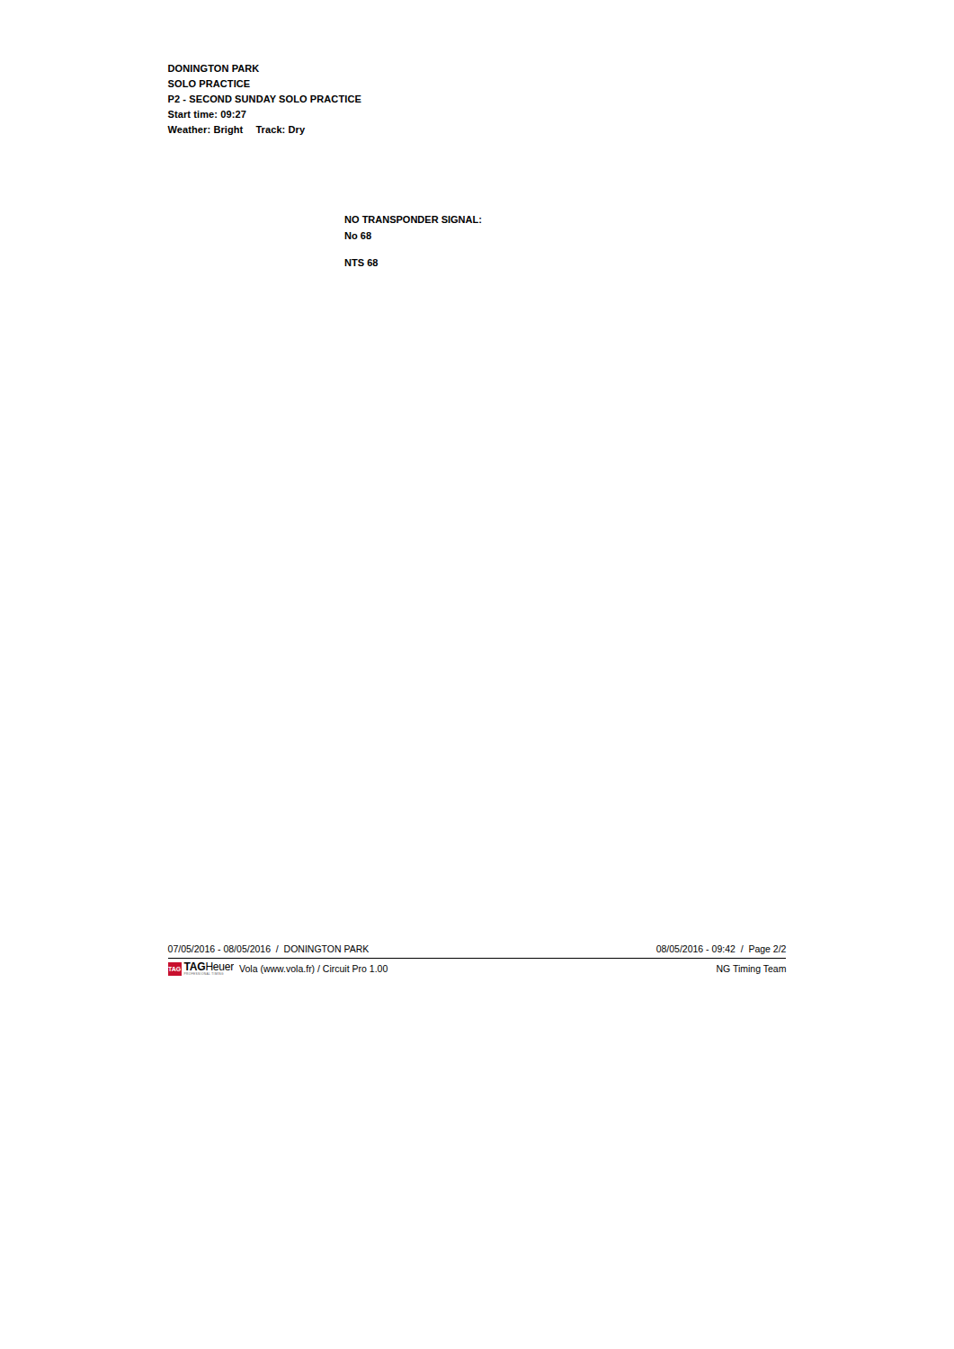DONINGTON PARK
SOLO PRACTICE
P2 - SECOND SUNDAY SOLO PRACTICE
Start time: 09:27
Weather: Bright Track: Dry
NO TRANSPONDER SIGNAL:
No 68
NTS 68
07/05/2016 - 08/05/2016 / DONINGTON PARK
08/05/2016 - 09:42 / Page 2/2
TAG TAGHeuer PROFESSIONAL TIMING Vola (www.vola.fr) / Circuit Pro 1.00
NG Timing Team